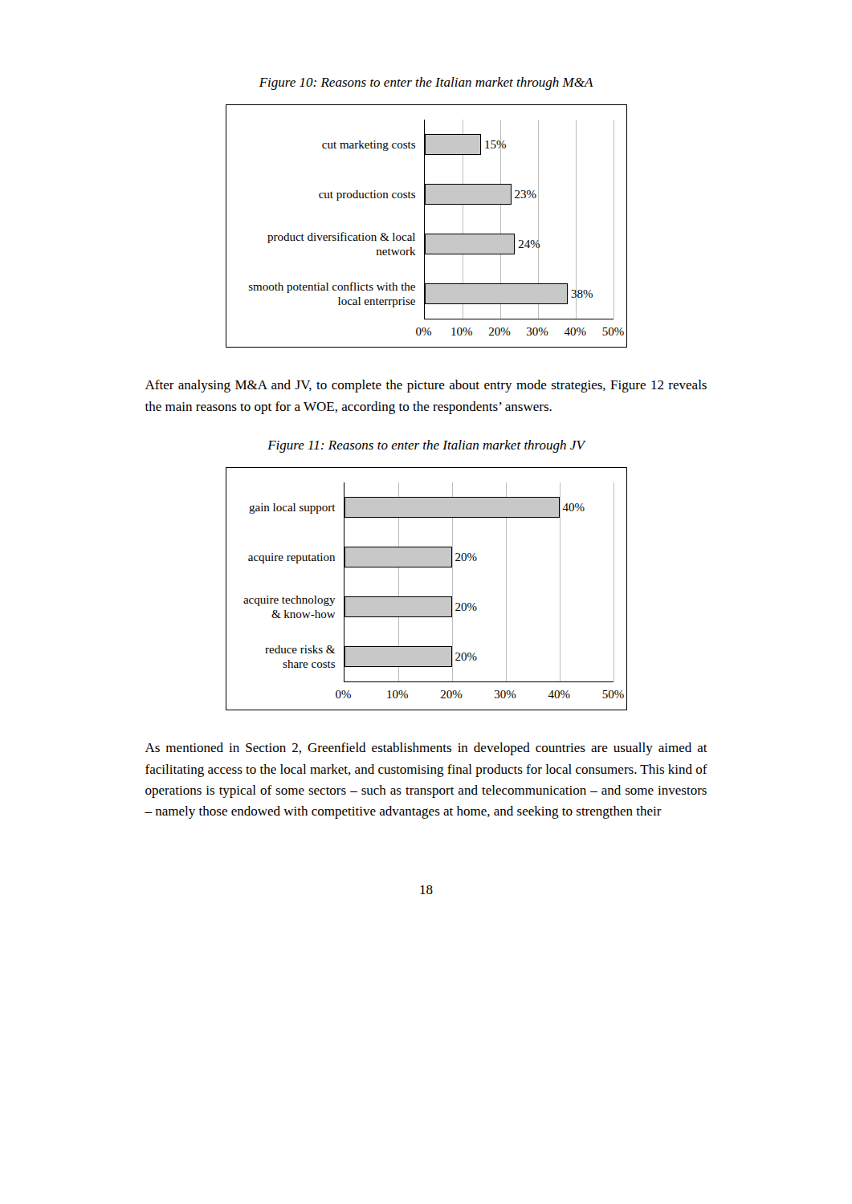Figure 10: Reasons to enter the Italian market through M&A
cut marketing costs
15%
cut production costs
23%
product diversification & local network
24%
smooth potential conflicts with the local enterrprise
38%
0% 10% 20% 30% 40% 50%
After analysing M&A and JV, to complete the picture about entry mode strategies, Figure 12 reveals the main reasons to opt for a WOE, according to the respondents’ answers.
Figure 11: Reasons to enter the Italian market through JV
gain local support
40%
acquire reputation
20%
acquire technology & know-how
20%
reduce risks & share costs
20%
0% 10% 20% 30% 40% 50%
As mentioned in Section 2, Greenfield establishments in developed countries are usually aimed at facilitating access to the local market, and customising final products for local consumers. This kind of operations is typical of some sectors – such as transport and telecommunication – and some investors – namely those endowed with competitive advantages at home, and seeking to strengthen their
18